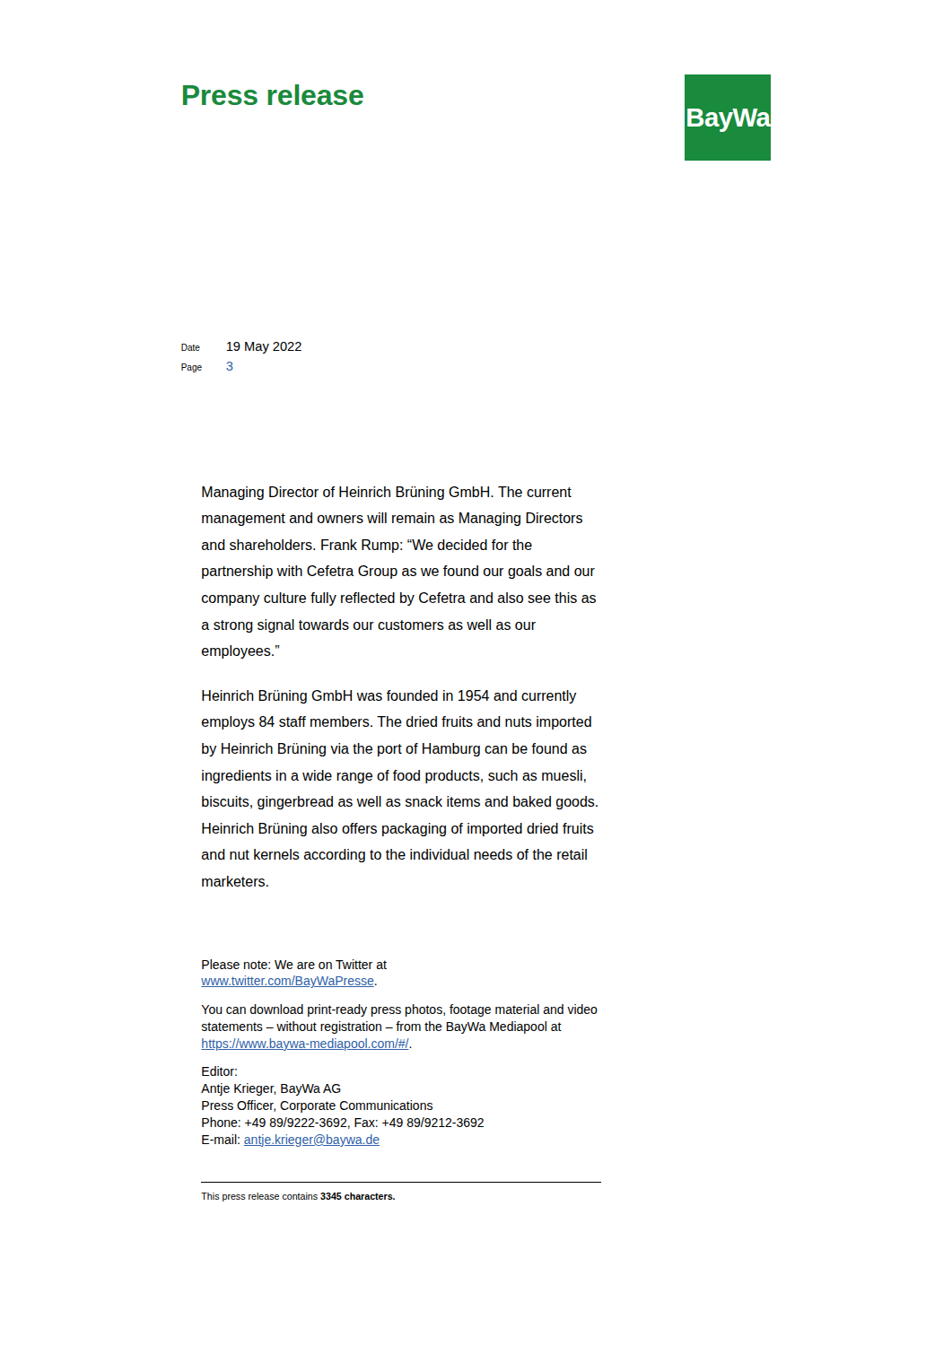Press release
BayWa
| Date | 19 May 2022 |
| Page | 3 |
Managing Director of Heinrich Brüning GmbH. The current management and owners will remain as Managing Directors and shareholders. Frank Rump: “We decided for the partnership with Cefetra Group as we found our goals and our company culture fully reflected by Cefetra and also see this as a strong signal towards our customers as well as our employees.”
Heinrich Brüning GmbH was founded in 1954 and currently employs 84 staff members. The dried fruits and nuts imported by Heinrich Brüning via the port of Hamburg can be found as ingredients in a wide range of food products, such as muesli, biscuits, gingerbread as well as snack items and baked goods. Heinrich Brüning also offers packaging of imported dried fruits and nut kernels according to the individual needs of the retail marketers.
Please note: We are on Twitter at
www.twitter.com/BayWaPresse.
You can download print-ready press photos, footage material and video statements – without registration – from the BayWa Mediapool at https://www.baywa-mediapool.com/#/.
Editor:
Antje Krieger, BayWa AG
Press Officer, Corporate Communications
Phone: +49 89/9222-3692, Fax: +49 89/9212-3692
E-mail: antje.krieger@baywa.de
This press release contains 3345 characters.